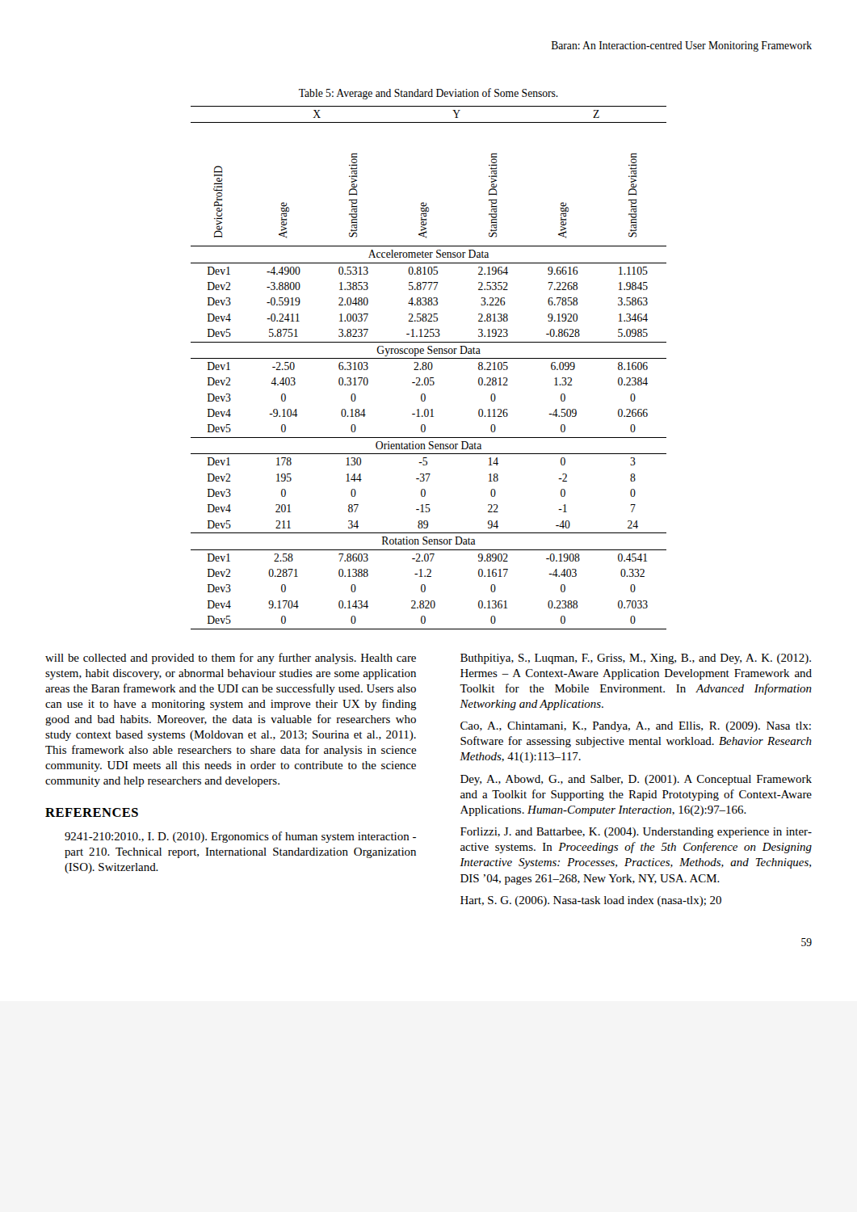Baran: An Interaction-centred User Monitoring Framework
Table 5: Average and Standard Deviation of Some Sensors.
| | X | Y | Z |
| DeviceProfileID | Average | Standard Deviation | Average | Standard Deviation | Average | Standard Deviation |
| Accelerometer Sensor Data |
| Dev1 | -4.4900 | 0.5313 | 0.8105 | 2.1964 | 9.6616 | 1.1105 |
| Dev2 | -3.8800 | 1.3853 | 5.8777 | 2.5352 | 7.2268 | 1.9845 |
| Dev3 | -0.5919 | 2.0480 | 4.8383 | 3.226 | 6.7858 | 3.5863 |
| Dev4 | -0.2411 | 1.0037 | 2.5825 | 2.8138 | 9.1920 | 1.3464 |
| Dev5 | 5.8751 | 3.8237 | -1.1253 | 3.1923 | -0.8628 | 5.0985 |
| Gyroscope Sensor Data |
| Dev1 | -2.50 | 6.3103 | 2.80 | 8.2105 | 6.099 | 8.1606 |
| Dev2 | 4.403 | 0.3170 | -2.05 | 0.2812 | 1.32 | 0.2384 |
| Dev3 | 0 | 0 | 0 | 0 | 0 | 0 |
| Dev4 | -9.104 | 0.184 | -1.01 | 0.1126 | -4.509 | 0.2666 |
| Dev5 | 0 | 0 | 0 | 0 | 0 | 0 |
| Orientation Sensor Data |
| Dev1 | 178 | 130 | -5 | 14 | 0 | 3 |
| Dev2 | 195 | 144 | -37 | 18 | -2 | 8 |
| Dev3 | 0 | 0 | 0 | 0 | 0 | 0 |
| Dev4 | 201 | 87 | -15 | 22 | -1 | 7 |
| Dev5 | 211 | 34 | 89 | 94 | -40 | 24 |
| Rotation Sensor Data |
| Dev1 | 2.58 | 7.8603 | -2.07 | 9.8902 | -0.1908 | 0.4541 |
| Dev2 | 0.2871 | 0.1388 | -1.2 | 0.1617 | -4.403 | 0.332 |
| Dev3 | 0 | 0 | 0 | 0 | 0 | 0 |
| Dev4 | 9.1704 | 0.1434 | 2.820 | 0.1361 | 0.2388 | 0.7033 |
| Dev5 | 0 | 0 | 0 | 0 | 0 | 0 |
will be collected and provided to them for any further analysis. Health care system, habit discovery, or abnormal behaviour studies are some application areas the Baran framework and the UDI can be successfully used. Users also can use it to have a monitoring system and improve their UX by finding good and bad habits. Moreover, the data is valuable for researchers who study context based systems (Moldovan et al., 2013; Sourina et al., 2011). This framework also able researchers to share data for analysis in science community. UDI meets all this needs in order to contribute to the science community and help researchers and developers.
REFERENCES
9241-210:2010., I. D. (2010). Ergonomics of human system interaction - part 210. Technical report, International Standardization Organization (ISO). Switzerland.
Buthpitiya, S., Luqman, F., Griss, M., Xing, B., and Dey, A. K. (2012). Hermes – A Context-Aware Application Development Framework and Toolkit for the Mobile Environment. In Advanced Information Networking and Applications.
Cao, A., Chintamani, K., Pandya, A., and Ellis, R. (2009). Nasa tlx: Software for assessing subjective mental workload. Behavior Research Methods, 41(1):113–117.
Dey, A., Abowd, G., and Salber, D. (2001). A Conceptual Framework and a Toolkit for Supporting the Rapid Prototyping of Context-Aware Applications. Human-Computer Interaction, 16(2):97–166.
Forlizzi, J. and Battarbee, K. (2004). Understanding experience in interactive systems. In Proceedings of the 5th Conference on Designing Interactive Systems: Processes, Practices, Methods, and Techniques, DIS ’04, pages 261–268, New York, NY, USA. ACM.
Hart, S. G. (2006). Nasa-task load index (nasa-tlx); 20
59